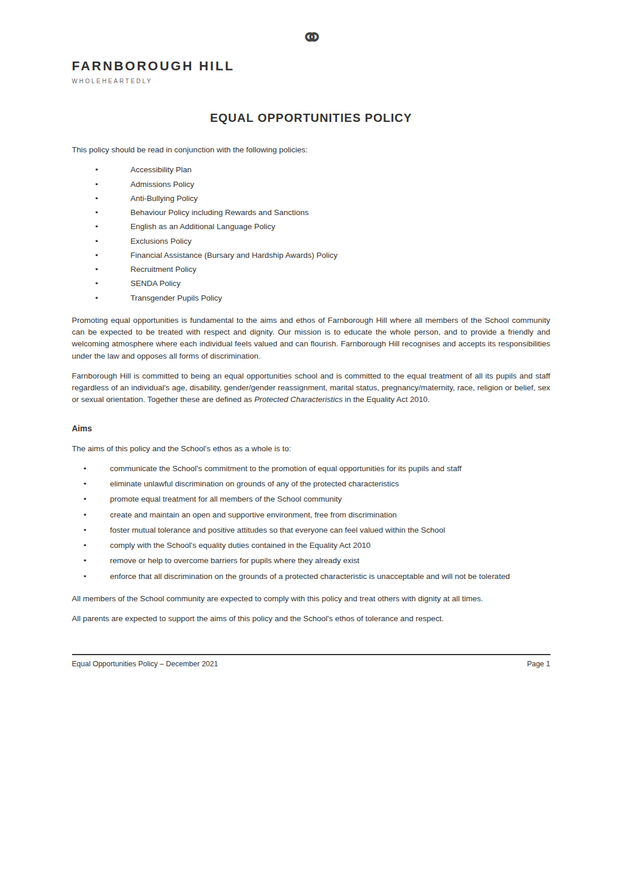⚭
FARNBOROUGH HILL
WHOLEHEARTEDLY
EQUAL OPPORTUNITIES POLICY
This policy should be read in conjunction with the following policies:
Accessibility Plan
Admissions Policy
Anti-Bullying Policy
Behaviour Policy including Rewards and Sanctions
English as an Additional Language Policy
Exclusions Policy
Financial Assistance (Bursary and Hardship Awards) Policy
Recruitment Policy
SENDA Policy
Transgender Pupils Policy
Promoting equal opportunities is fundamental to the aims and ethos of Farnborough Hill where all members of the School community can be expected to be treated with respect and dignity. Our mission is to educate the whole person, and to provide a friendly and welcoming atmosphere where each individual feels valued and can flourish. Farnborough Hill recognises and accepts its responsibilities under the law and opposes all forms of discrimination.
Farnborough Hill is committed to being an equal opportunities school and is committed to the equal treatment of all its pupils and staff regardless of an individual's age, disability, gender/gender reassignment, marital status, pregnancy/maternity, race, religion or belief, sex or sexual orientation. Together these are defined as Protected Characteristics in the Equality Act 2010.
Aims
The aims of this policy and the School's ethos as a whole is to:
communicate the School's commitment to the promotion of equal opportunities for its pupils and staff
eliminate unlawful discrimination on grounds of any of the protected characteristics
promote equal treatment for all members of the School community
create and maintain an open and supportive environment, free from discrimination
foster mutual tolerance and positive attitudes so that everyone can feel valued within the School
comply with the School's equality duties contained in the Equality Act 2010
remove or help to overcome barriers for pupils where they already exist
enforce that all discrimination on the grounds of a protected characteristic is unacceptable and will not be tolerated
All members of the School community are expected to comply with this policy and treat others with dignity at all times.
All parents are expected to support the aims of this policy and the School's ethos of tolerance and respect.
Equal Opportunities Policy – December 2021 Page 1